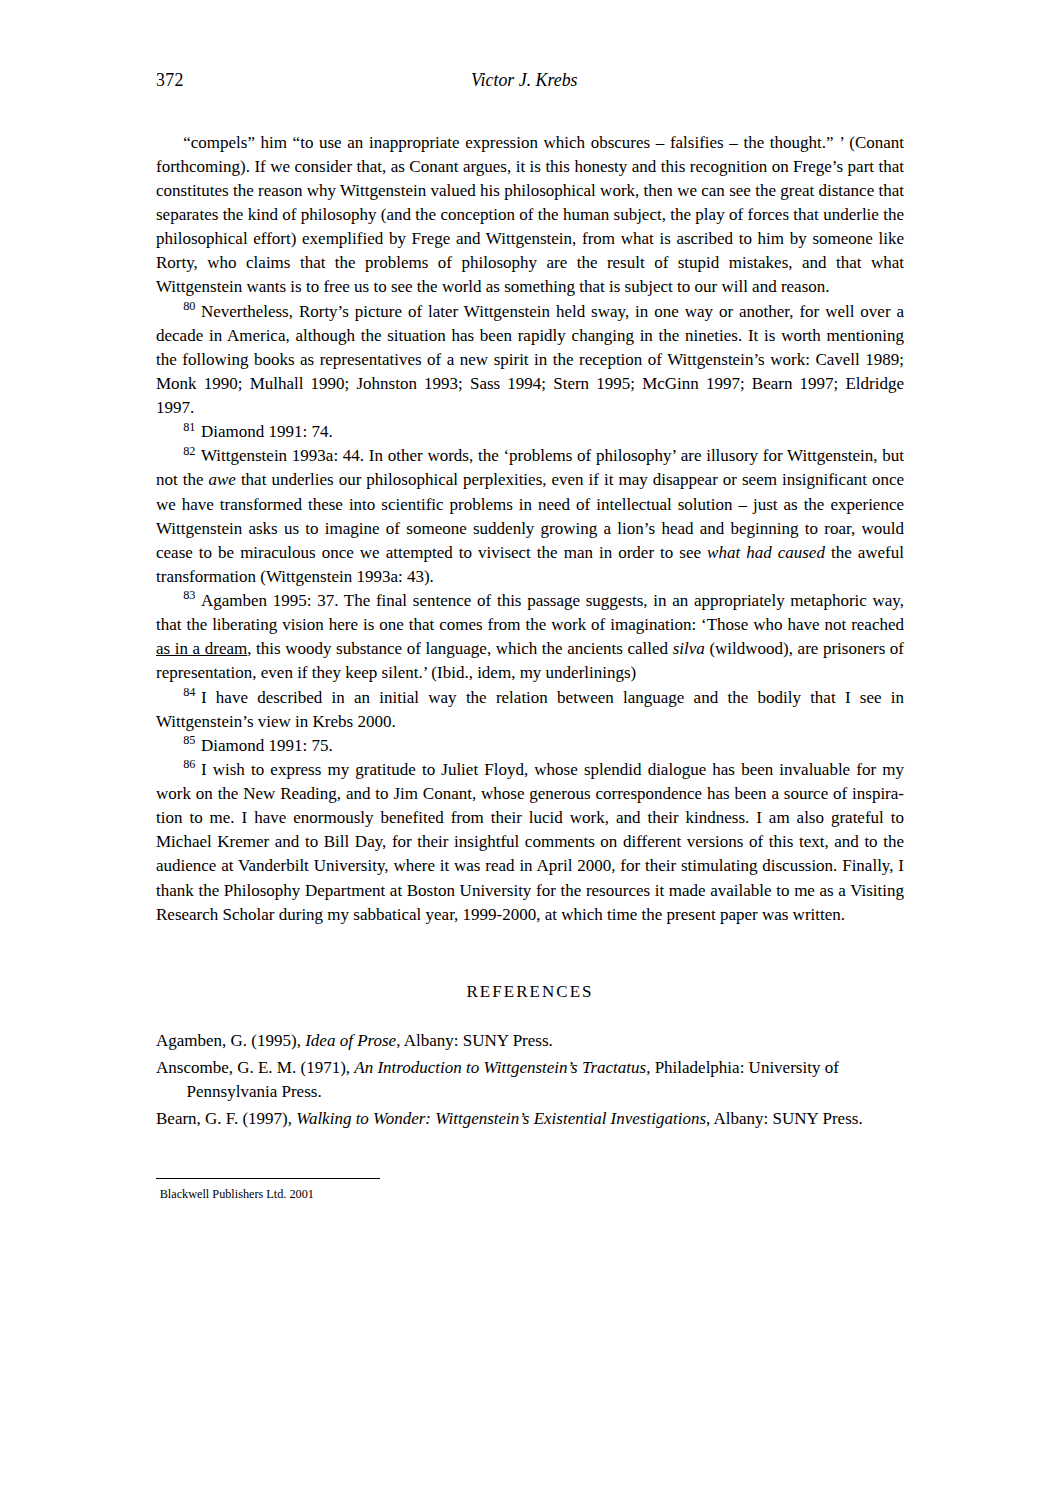372
Victor J. Krebs
“compels” him “to use an inappropriate expression which obscures – falsifies – the thought.” ’ (Conant forthcoming). If we consider that, as Conant argues, it is this honesty and this recognition on Frege’s part that constitutes the reason why Wittgenstein valued his philosophical work, then we can see the great distance that separates the kind of philosophy (and the conception of the human subject, the play of forces that underlie the philosophical effort) exemplified by Frege and Wittgenstein, from what is ascribed to him by someone like Rorty, who claims that the problems of philosophy are the result of stupid mistakes, and that what Wittgenstein wants is to free us to see the world as something that is subject to our will and reason.
80 Nevertheless, Rorty’s picture of later Wittgenstein held sway, in one way or another, for well over a decade in America, although the situation has been rapidly changing in the nineties. It is worth mentioning the following books as representatives of a new spirit in the reception of Wittgenstein’s work: Cavell 1989; Monk 1990; Mulhall 1990; Johnston 1993; Sass 1994; Stern 1995; McGinn 1997; Bearn 1997; Eldridge 1997.
81 Diamond 1991: 74.
82 Wittgenstein 1993a: 44. In other words, the ‘problems of philosophy’ are illusory for Wittgenstein, but not the awe that underlies our philosophical perplexities, even if it may disappear or seem insignificant once we have transformed these into scientific problems in need of intellectual solution – just as the experience Wittgenstein asks us to imagine of someone suddenly growing a lion’s head and beginning to roar, would cease to be miraculous once we attempted to vivisect the man in order to see what had caused the aweful transformation (Wittgenstein 1993a: 43).
83 Agamben 1995: 37. The final sentence of this passage suggests, in an appropriately metaphoric way, that the liberating vision here is one that comes from the work of imagination: ‘Those who have not reached as in a dream, this woody substance of language, which the ancients called silva (wildwood), are prisoners of representation, even if they keep silent.’ (Ibid., idem, my underlinings)
84 I have described in an initial way the relation between language and the bodily that I see in Wittgenstein’s view in Krebs 2000.
85 Diamond 1991: 75.
86 I wish to express my gratitude to Juliet Floyd, whose splendid dialogue has been invaluable for my work on the New Reading, and to Jim Conant, whose generous correspondence has been a source of inspiration to me. I have enormously benefited from their lucid work, and their kindness. I am also grateful to Michael Kremer and to Bill Day, for their insightful comments on different versions of this text, and to the audience at Vanderbilt University, where it was read in April 2000, for their stimulating discussion. Finally, I thank the Philosophy Department at Boston University for the resources it made available to me as a Visiting Research Scholar during my sabbatical year, 1999-2000, at which time the present paper was written.
REFERENCES
Agamben, G. (1995), Idea of Prose, Albany: SUNY Press.
Anscombe, G. E. M. (1971), An Introduction to Wittgenstein’s Tractatus, Philadelphia: University of Pennsylvania Press.
Bearn, G. F. (1997), Walking to Wonder: Wittgenstein’s Existential Investigations, Albany: SUNY Press.
Blackwell Publishers Ltd. 2001